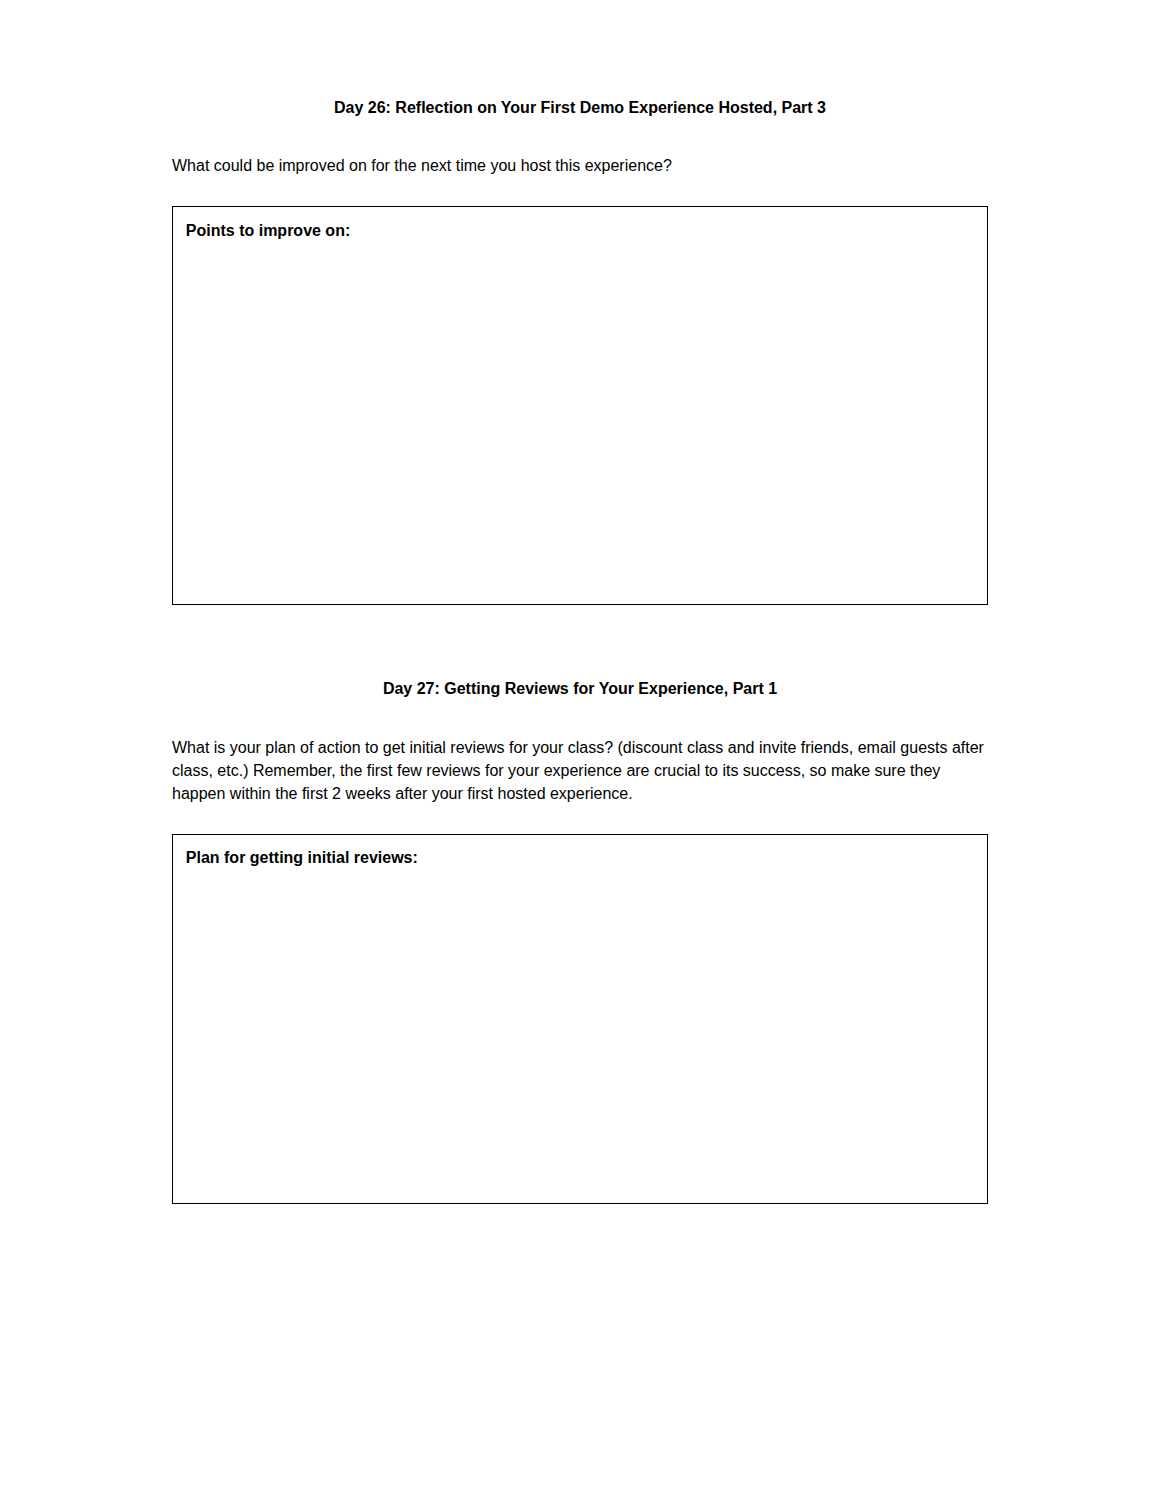Day 26: Reflection on Your First Demo Experience Hosted, Part 3
What could be improved on for the next time you host this experience?
Points to improve on:
Day 27: Getting Reviews for Your Experience, Part 1
What is your plan of action to get initial reviews for your class? (discount class and invite friends, email guests after class, etc.) Remember, the first few reviews for your experience are crucial to its success, so make sure they happen within the first 2 weeks after your first hosted experience.
Plan for getting initial reviews: